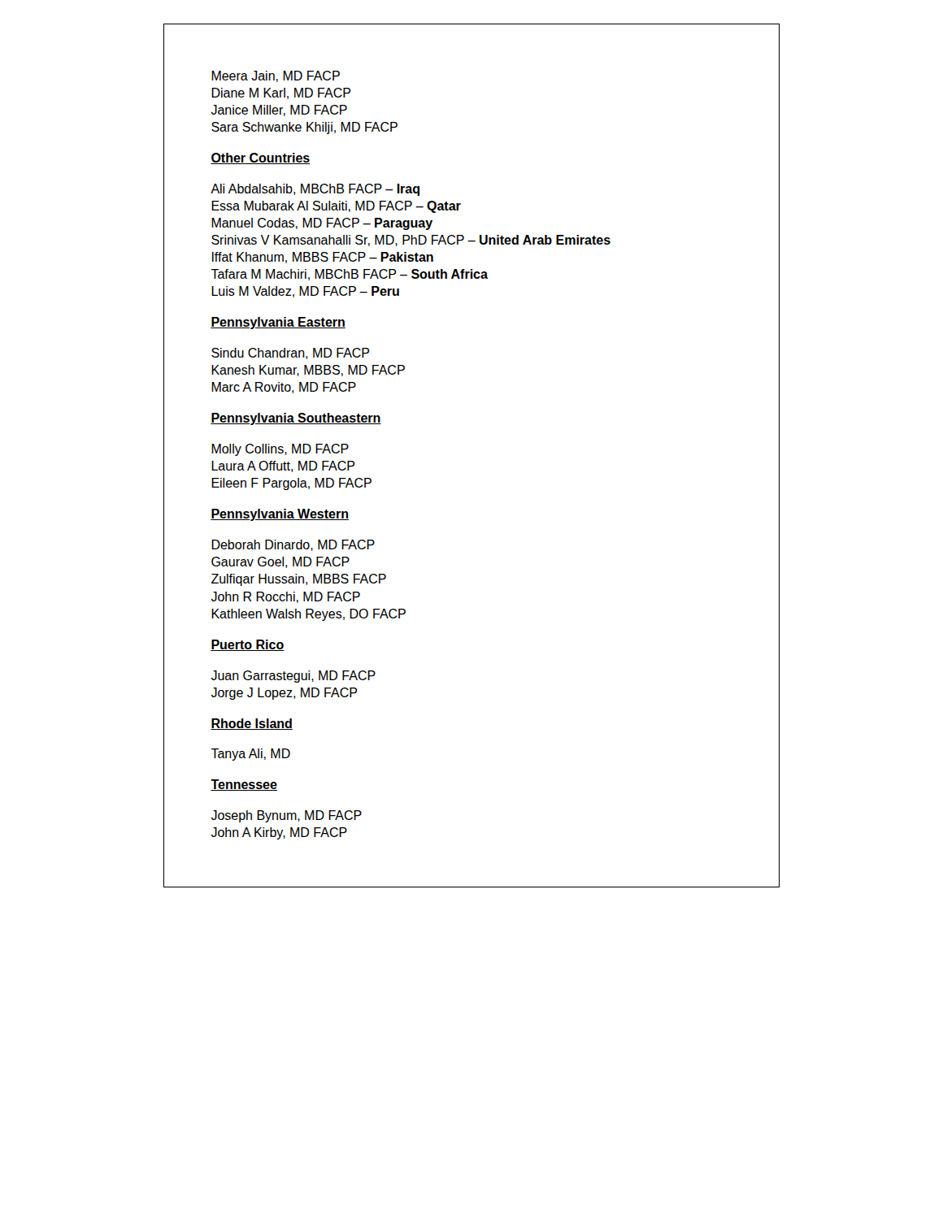Meera Jain, MD FACP
Diane M Karl, MD FACP
Janice Miller, MD FACP
Sara Schwanke Khilji, MD FACP
Other Countries
Ali Abdalsahib, MBChB FACP – Iraq
Essa Mubarak Al Sulaiti, MD FACP – Qatar
Manuel Codas, MD FACP – Paraguay
Srinivas V Kamsanahalli Sr, MD, PhD FACP – United Arab Emirates
Iffat Khanum, MBBS FACP – Pakistan
Tafara M Machiri, MBChB FACP – South Africa
Luis M Valdez, MD FACP – Peru
Pennsylvania Eastern
Sindu Chandran, MD FACP
Kanesh Kumar, MBBS, MD FACP
Marc A Rovito, MD FACP
Pennsylvania Southeastern
Molly Collins, MD FACP
Laura A Offutt, MD FACP
Eileen F Pargola, MD FACP
Pennsylvania Western
Deborah Dinardo, MD FACP
Gaurav Goel, MD FACP
Zulfiqar Hussain, MBBS FACP
John R Rocchi, MD FACP
Kathleen Walsh Reyes, DO FACP
Puerto Rico
Juan Garrastegui, MD FACP
Jorge J Lopez, MD FACP
Rhode Island
Tanya Ali, MD
Tennessee
Joseph Bynum, MD FACP
John A Kirby, MD FACP